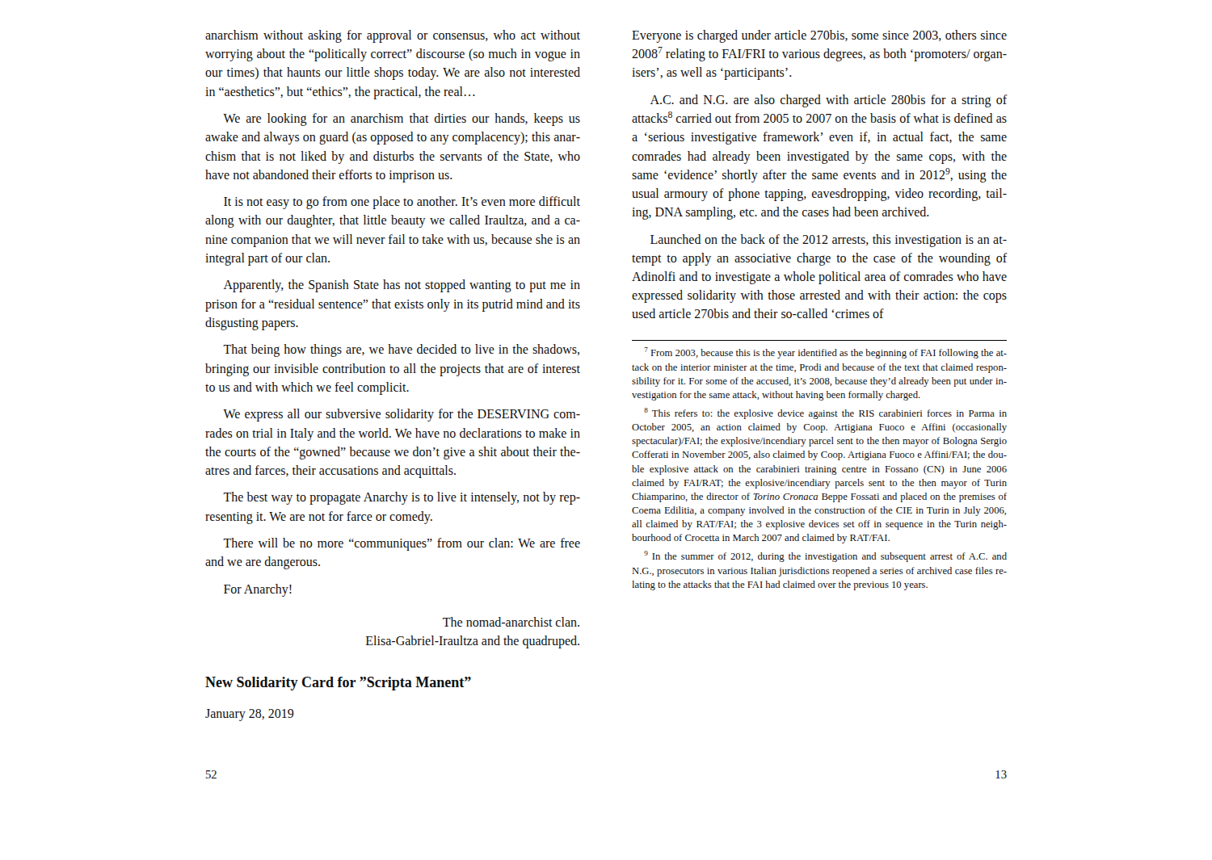anarchism without asking for approval or consensus, who act without worrying about the “politically correct” discourse (so much in vogue in our times) that haunts our little shops today. We are also not interested in “aesthetics”, but “ethics”, the practical, the real…
We are looking for an anarchism that dirties our hands, keeps us awake and always on guard (as opposed to any complacency); this anarchism that is not liked by and disturbs the servants of the State, who have not abandoned their efforts to imprison us.
It is not easy to go from one place to another. It’s even more difficult along with our daughter, that little beauty we called Iraultza, and a canine companion that we will never fail to take with us, because she is an integral part of our clan.
Apparently, the Spanish State has not stopped wanting to put me in prison for a “residual sentence” that exists only in its putrid mind and its disgusting papers.
That being how things are, we have decided to live in the shadows, bringing our invisible contribution to all the projects that are of interest to us and with which we feel complicit.
We express all our subversive solidarity for the DESERVING comrades on trial in Italy and the world. We have no declarations to make in the courts of the “gowned” because we don’t give a shit about their theatres and farces, their accusations and acquittals.
The best way to propagate Anarchy is to live it intensely, not by representing it. We are not for farce or comedy.
There will be no more “communiques” from our clan: We are free and we are dangerous.
For Anarchy!
The nomad-anarchist clan. Elisa-Gabriel-Iraultza and the quadruped.
New Solidarity Card for ”Scripta Manent”
January 28, 2019
Everyone is charged under article 270bis, some since 2003, others since 20087 relating to FAI/FRI to various degrees, as both ‘promoters/ organisers’, as well as ‘participants’.
A.C. and N.G. are also charged with article 280bis for a string of attacks8 carried out from 2005 to 2007 on the basis of what is defined as a ‘serious investigative framework’ even if, in actual fact, the same comrades had already been investigated by the same cops, with the same ‘evidence’ shortly after the same events and in 20129, using the usual armoury of phone tapping, eavesdropping, video recording, tailing, DNA sampling, etc. and the cases had been archived.
Launched on the back of the 2012 arrests, this investigation is an attempt to apply an associative charge to the case of the wounding of Adinolfi and to investigate a whole political area of comrades who have expressed solidarity with those arrested and with their action: the cops used article 270bis and their so-called ‘crimes of
7 From 2003, because this is the year identified as the beginning of FAI following the attack on the interior minister at the time, Prodi and because of the text that claimed responsibility for it. For some of the accused, it’s 2008, because they’d already been put under investigation for the same attack, without having been formally charged.
8 This refers to: the explosive device against the RIS carabinieri forces in Parma in October 2005, an action claimed by Coop. Artigiana Fuoco e Affini (occasionally spectacular)/FAI; the explosive/incendiary parcel sent to the then mayor of Bologna Sergio Cofferati in November 2005, also claimed by Coop. Artigiana Fuoco e Affini/FAI; the double explosive attack on the carabinieri training centre in Fossano (CN) in June 2006 claimed by FAI/RAT; the explosive/incendiary parcels sent to the then mayor of Turin Chiamparino, the director of Torino Cronaca Beppe Fossati and placed on the premises of Coema Edilitia, a company involved in the construction of the CIE in Turin in July 2006, all claimed by RAT/FAI; the 3 explosive devices set off in sequence in the Turin neighbourhood of Crocetta in March 2007 and claimed by RAT/FAI.
9 In the summer of 2012, during the investigation and subsequent arrest of A.C. and N.G., prosecutors in various Italian jurisdictions reopened a series of archived case files relating to the attacks that the FAI had claimed over the previous 10 years.
52 13